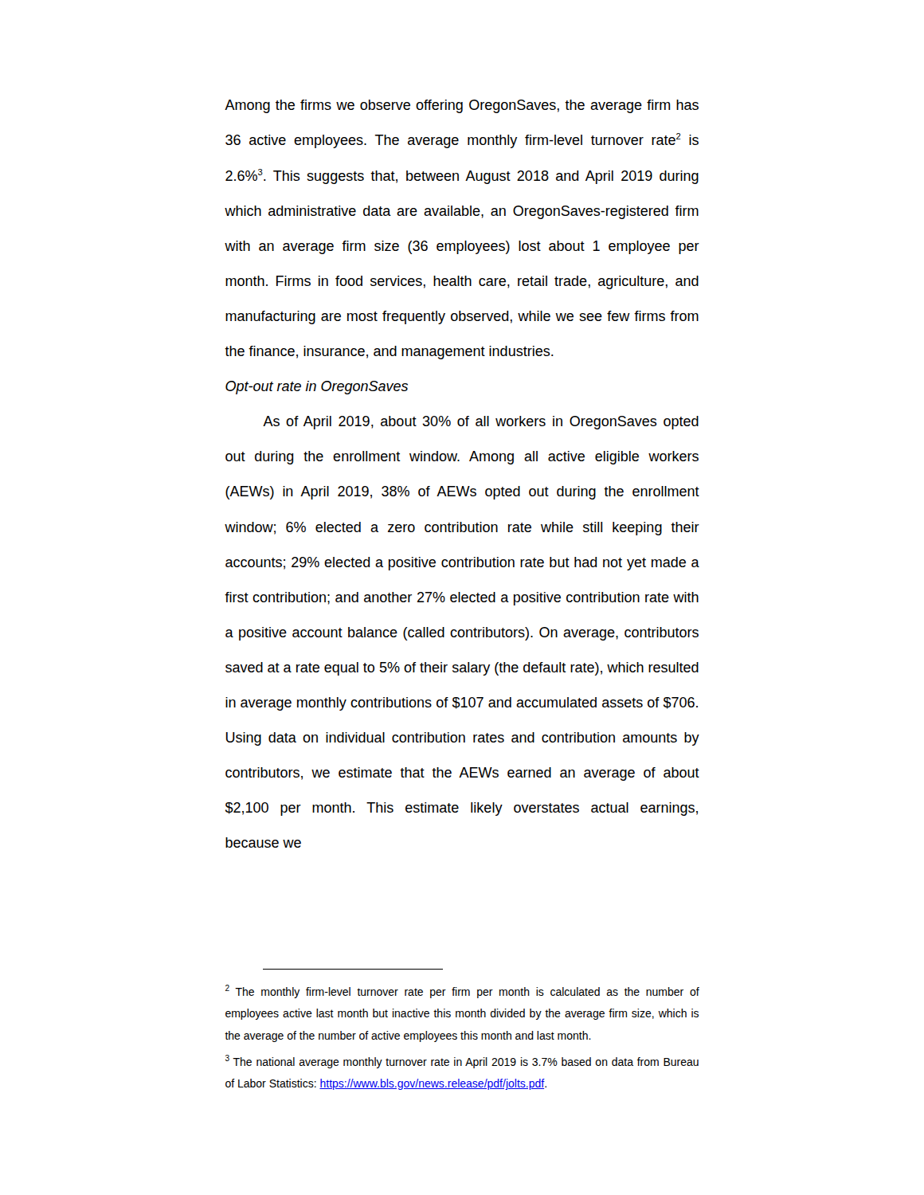Among the firms we observe offering OregonSaves, the average firm has 36 active employees. The average monthly firm-level turnover rate2 is 2.6%3. This suggests that, between August 2018 and April 2019 during which administrative data are available, an OregonSaves-registered firm with an average firm size (36 employees) lost about 1 employee per month. Firms in food services, health care, retail trade, agriculture, and manufacturing are most frequently observed, while we see few firms from the finance, insurance, and management industries.
Opt-out rate in OregonSaves
As of April 2019, about 30% of all workers in OregonSaves opted out during the enrollment window. Among all active eligible workers (AEWs) in April 2019, 38% of AEWs opted out during the enrollment window; 6% elected a zero contribution rate while still keeping their accounts; 29% elected a positive contribution rate but had not yet made a first contribution; and another 27% elected a positive contribution rate with a positive account balance (called contributors). On average, contributors saved at a rate equal to 5% of their salary (the default rate), which resulted in average monthly contributions of $107 and accumulated assets of $706. Using data on individual contribution rates and contribution amounts by contributors, we estimate that the AEWs earned an average of about $2,100 per month. This estimate likely overstates actual earnings, because we
2 The monthly firm-level turnover rate per firm per month is calculated as the number of employees active last month but inactive this month divided by the average firm size, which is the average of the number of active employees this month and last month.
3 The national average monthly turnover rate in April 2019 is 3.7% based on data from Bureau of Labor Statistics: https://www.bls.gov/news.release/pdf/jolts.pdf.